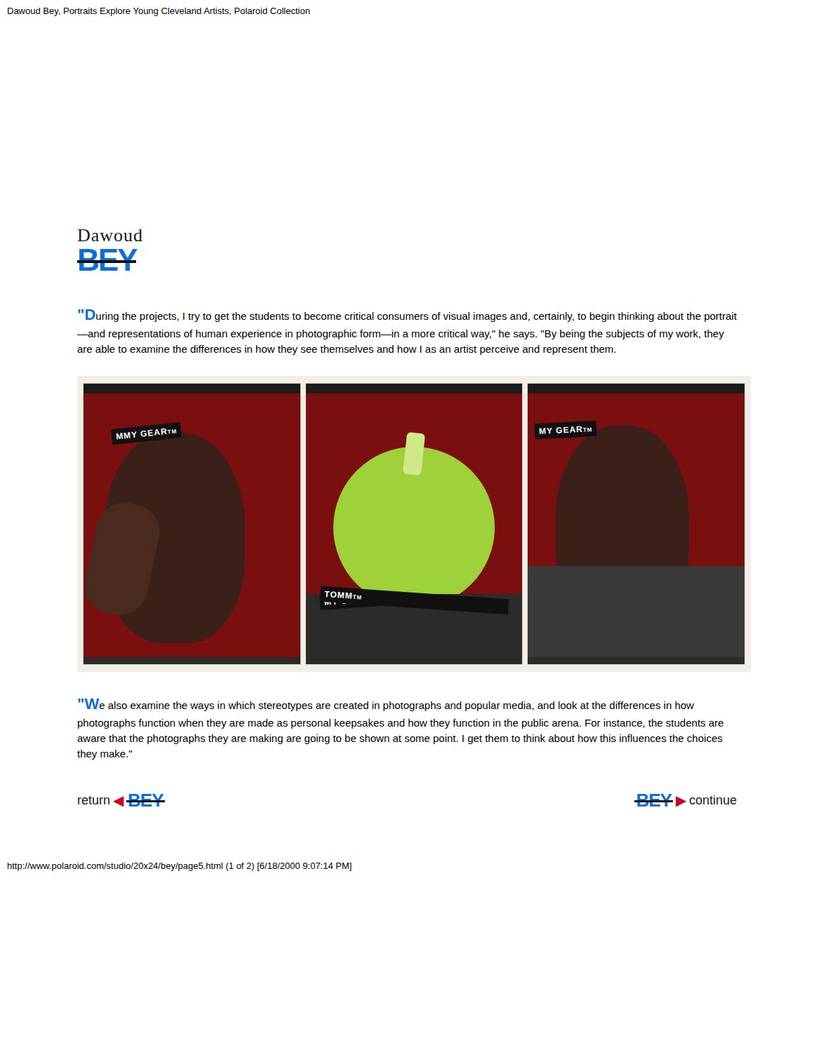Dawoud Bey, Portraits Explore Young Cleveland Artists, Polaroid Collection
Dawoud
BEY
"During the projects, I try to get the students to become critical consumers of visual images and, certainly, to begin thinking about the portrait—and representations of human experience in photographic form—in a more critical way," he says. "By being the subjects of my work, they are able to examine the differences in how they see themselves and how I as an artist perceive and represent them.
MMY GEARTM
MY GEARTM
TOMMTM
MY GEARTM
"We also examine the ways in which stereotypes are created in photographs and popular media, and look at the differences in how photographs function when they are made as personal keepsakes and how they function in the public arena. For instance, the students are aware that the photographs they are making are going to be shown at some point. I get them to think about how this influences the choices they make."
return◀BEY BEY▶continue
http://www.polaroid.com/studio/20x24/bey/page5.html (1 of 2) [6/18/2000 9:07:14 PM]